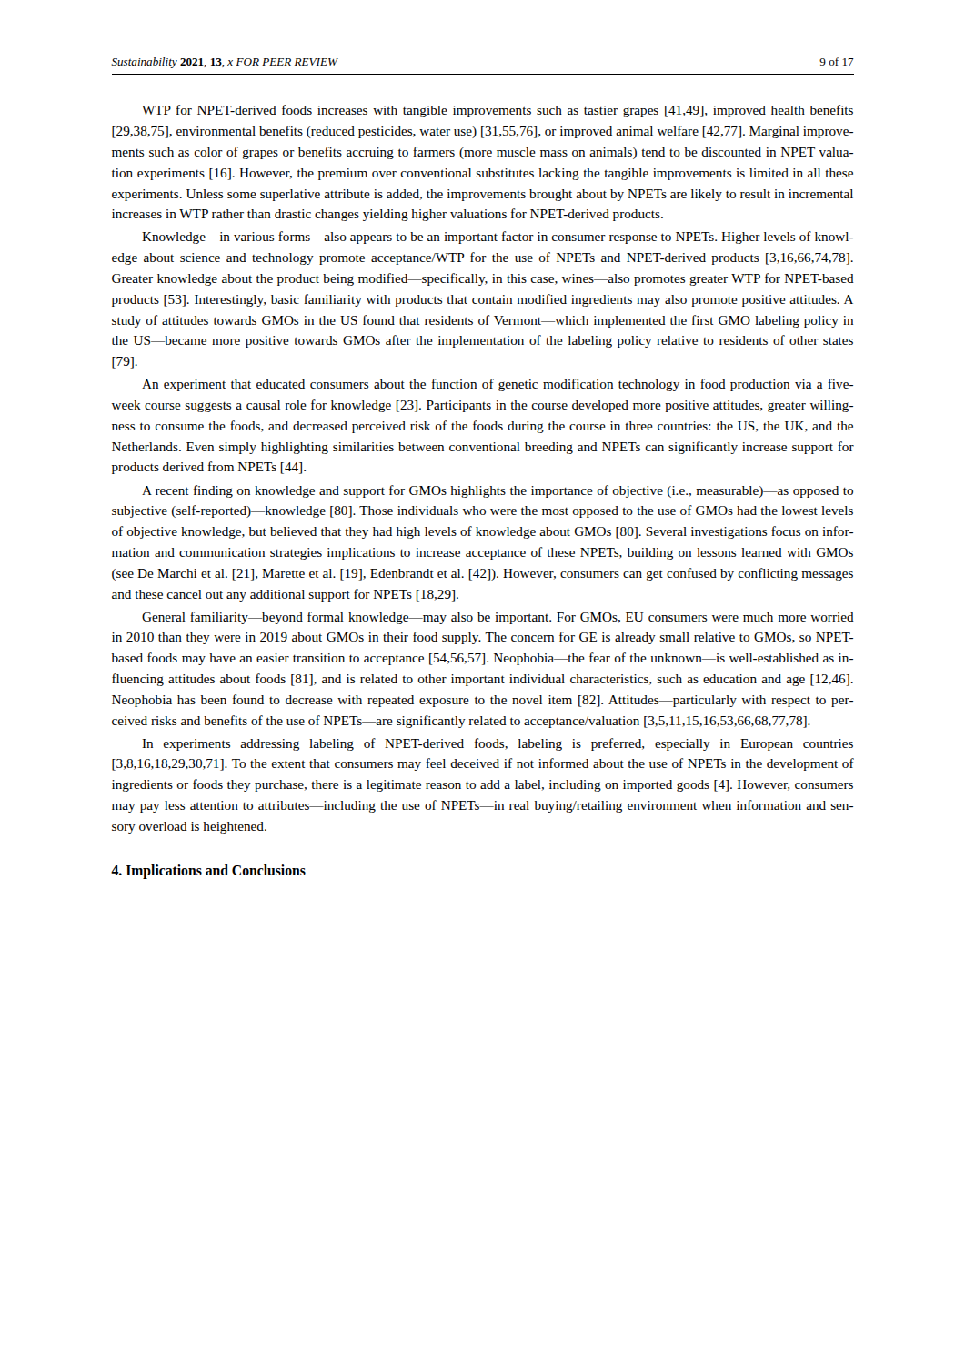Sustainability 2021, 13, x FOR PEER REVIEW 9 of 17
WTP for NPET-derived foods increases with tangible improvements such as tastier grapes [41,49], improved health benefits [29,38,75], environmental benefits (reduced pesticides, water use) [31,55,76], or improved animal welfare [42,77]. Marginal improvements such as color of grapes or benefits accruing to farmers (more muscle mass on animals) tend to be discounted in NPET valuation experiments [16]. However, the premium over conventional substitutes lacking the tangible improvements is limited in all these experiments. Unless some superlative attribute is added, the improvements brought about by NPETs are likely to result in incremental increases in WTP rather than drastic changes yielding higher valuations for NPET-derived products.
Knowledge—in various forms—also appears to be an important factor in consumer response to NPETs. Higher levels of knowledge about science and technology promote acceptance/WTP for the use of NPETs and NPET-derived products [3,16,66,74,78]. Greater knowledge about the product being modified—specifically, in this case, wines—also promotes greater WTP for NPET-based products [53]. Interestingly, basic familiarity with products that contain modified ingredients may also promote positive attitudes. A study of attitudes towards GMOs in the US found that residents of Vermont—which implemented the first GMO labeling policy in the US—became more positive towards GMOs after the implementation of the labeling policy relative to residents of other states [79].
An experiment that educated consumers about the function of genetic modification technology in food production via a five-week course suggests a causal role for knowledge [23]. Participants in the course developed more positive attitudes, greater willingness to consume the foods, and decreased perceived risk of the foods during the course in three countries: the US, the UK, and the Netherlands. Even simply highlighting similarities between conventional breeding and NPETs can significantly increase support for products derived from NPETs [44].
A recent finding on knowledge and support for GMOs highlights the importance of objective (i.e., measurable)—as opposed to subjective (self-reported)—knowledge [80]. Those individuals who were the most opposed to the use of GMOs had the lowest levels of objective knowledge, but believed that they had high levels of knowledge about GMOs [80]. Several investigations focus on information and communication strategies implications to increase acceptance of these NPETs, building on lessons learned with GMOs (see De Marchi et al. [21], Marette et al. [19], Edenbrandt et al. [42]). However, consumers can get confused by conflicting messages and these cancel out any additional support for NPETs [18,29].
General familiarity—beyond formal knowledge—may also be important. For GMOs, EU consumers were much more worried in 2010 than they were in 2019 about GMOs in their food supply. The concern for GE is already small relative to GMOs, so NPET-based foods may have an easier transition to acceptance [54,56,57]. Neophobia—the fear of the unknown—is well-established as influencing attitudes about foods [81], and is related to other important individual characteristics, such as education and age [12,46]. Neophobia has been found to decrease with repeated exposure to the novel item [82]. Attitudes—particularly with respect to perceived risks and benefits of the use of NPETs—are significantly related to acceptance/valuation [3,5,11,15,16,53,66,68,77,78].
In experiments addressing labeling of NPET-derived foods, labeling is preferred, especially in European countries [3,8,16,18,29,30,71]. To the extent that consumers may feel deceived if not informed about the use of NPETs in the development of ingredients or foods they purchase, there is a legitimate reason to add a label, including on imported goods [4]. However, consumers may pay less attention to attributes—including the use of NPETs—in real buying/retailing environment when information and sensory overload is heightened.
4. Implications and Conclusions